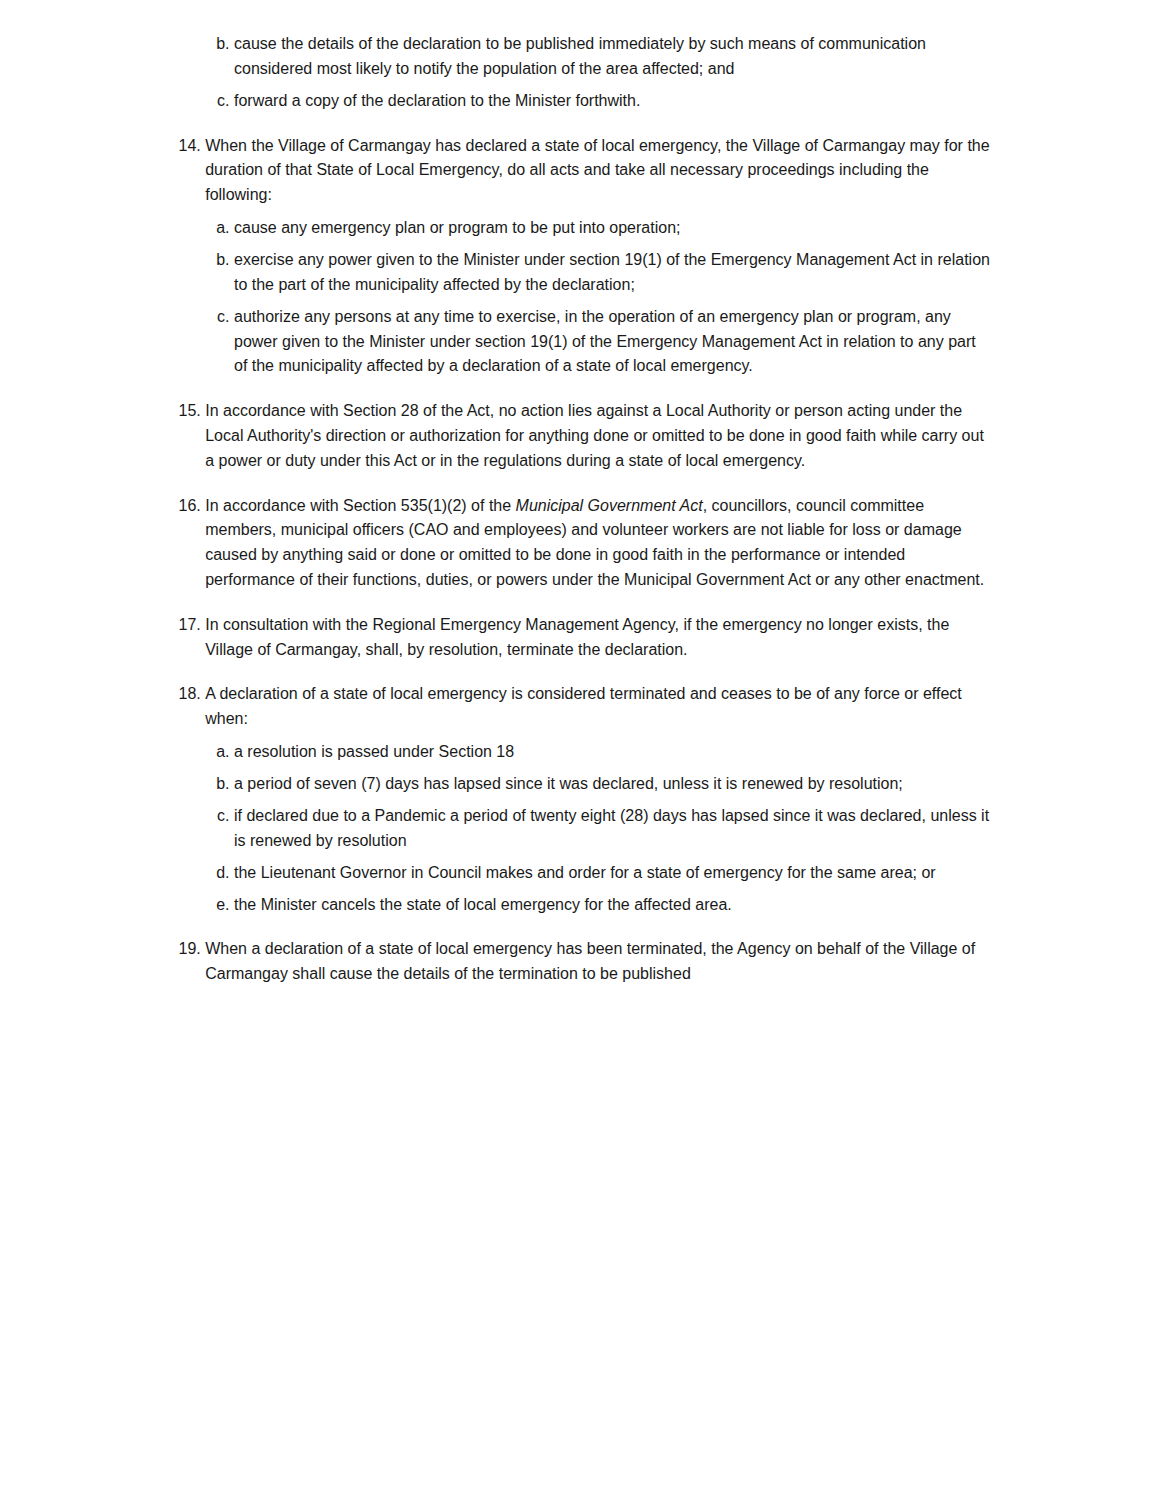cause the details of the declaration to be published immediately by such means of communication considered most likely to notify the population of the area affected; and
forward a copy of the declaration to the Minister forthwith.
When the Village of Carmangay has declared a state of local emergency, the Village of Carmangay may for the duration of that State of Local Emergency, do all acts and take all necessary proceedings including the following:
cause any emergency plan or program to be put into operation;
exercise any power given to the Minister under section 19(1) of the Emergency Management Act in relation to the part of the municipality affected by the declaration;
authorize any persons at any time to exercise, in the operation of an emergency plan or program, any power given to the Minister under section 19(1) of the Emergency Management Act in relation to any part of the municipality affected by a declaration of a state of local emergency.
In accordance with Section 28 of the Act, no action lies against a Local Authority or person acting under the Local Authority's direction or authorization for anything done or omitted to be done in good faith while carry out a power or duty under this Act or in the regulations during a state of local emergency.
In accordance with Section 535(1)(2) of the Municipal Government Act, councillors, council committee members, municipal officers (CAO and employees) and volunteer workers are not liable for loss or damage caused by anything said or done or omitted to be done in good faith in the performance or intended performance of their functions, duties, or powers under the Municipal Government Act or any other enactment.
In consultation with the Regional Emergency Management Agency, if the emergency no longer exists, the Village of Carmangay, shall, by resolution, terminate the declaration.
A declaration of a state of local emergency is considered terminated and ceases to be of any force or effect when:
a resolution is passed under Section 18
a period of seven (7) days has lapsed since it was declared, unless it is renewed by resolution;
if declared due to a Pandemic a period of twenty eight (28) days has lapsed since it was declared, unless it is renewed by resolution
the Lieutenant Governor in Council makes and order for a state of emergency for the same area; or
the Minister cancels the state of local emergency for the affected area.
When a declaration of a state of local emergency has been terminated, the Agency on behalf of the Village of Carmangay shall cause the details of the termination to be published